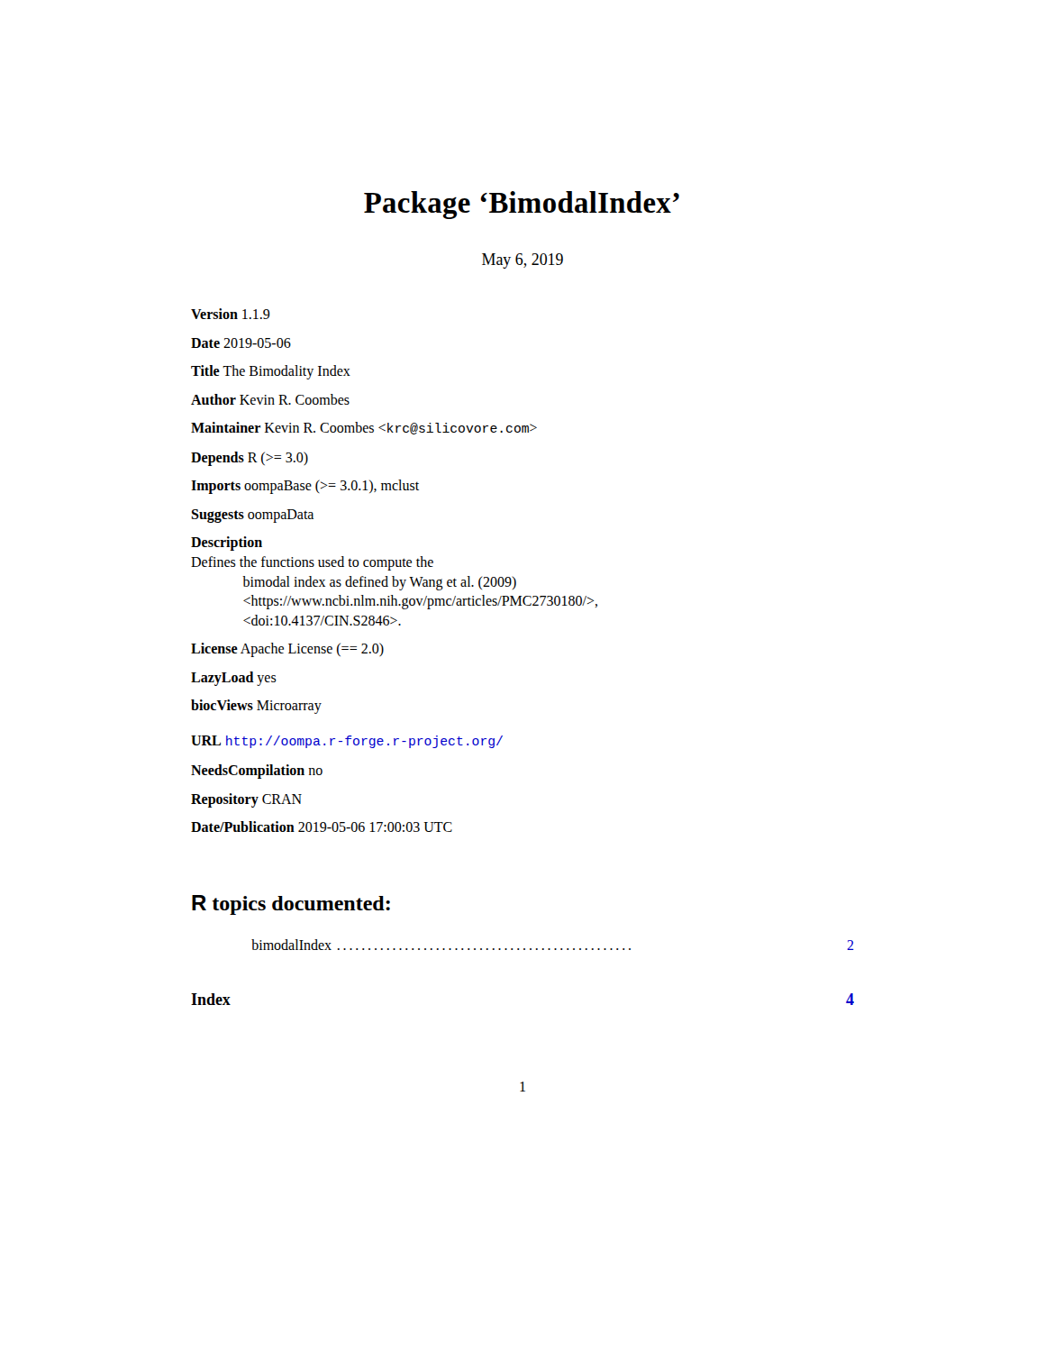Package ‘BimodalIndex’
May 6, 2019
Version
1.1.9
Date
2019-05-06
Title
The Bimodality Index
Author
Kevin R. Coombes
Maintainer
Kevin R. Coombes <krc@silicovore.com>
Depends
R (>= 3.0)
Imports
oompaBase (>= 3.0.1), mclust
Suggests
oompaData
Description
Defines the functions used to compute the
bimodal index as defined by Wang et al. (2009)
<https://www.ncbi.nlm.nih.gov/pmc/articles/PMC2730180/>,
<doi:10.4137/CIN.S2846>.
License
Apache License (== 2.0)
LazyLoad
yes
biocViews
Microarray
URL
http://oompa.r-forge.r-project.org/
NeedsCompilation
no
Repository
CRAN
Date/Publication
2019-05-06 17:00:03 UTC
R topics documented:
bimodalIndex ................................................ 2
Index 4
1